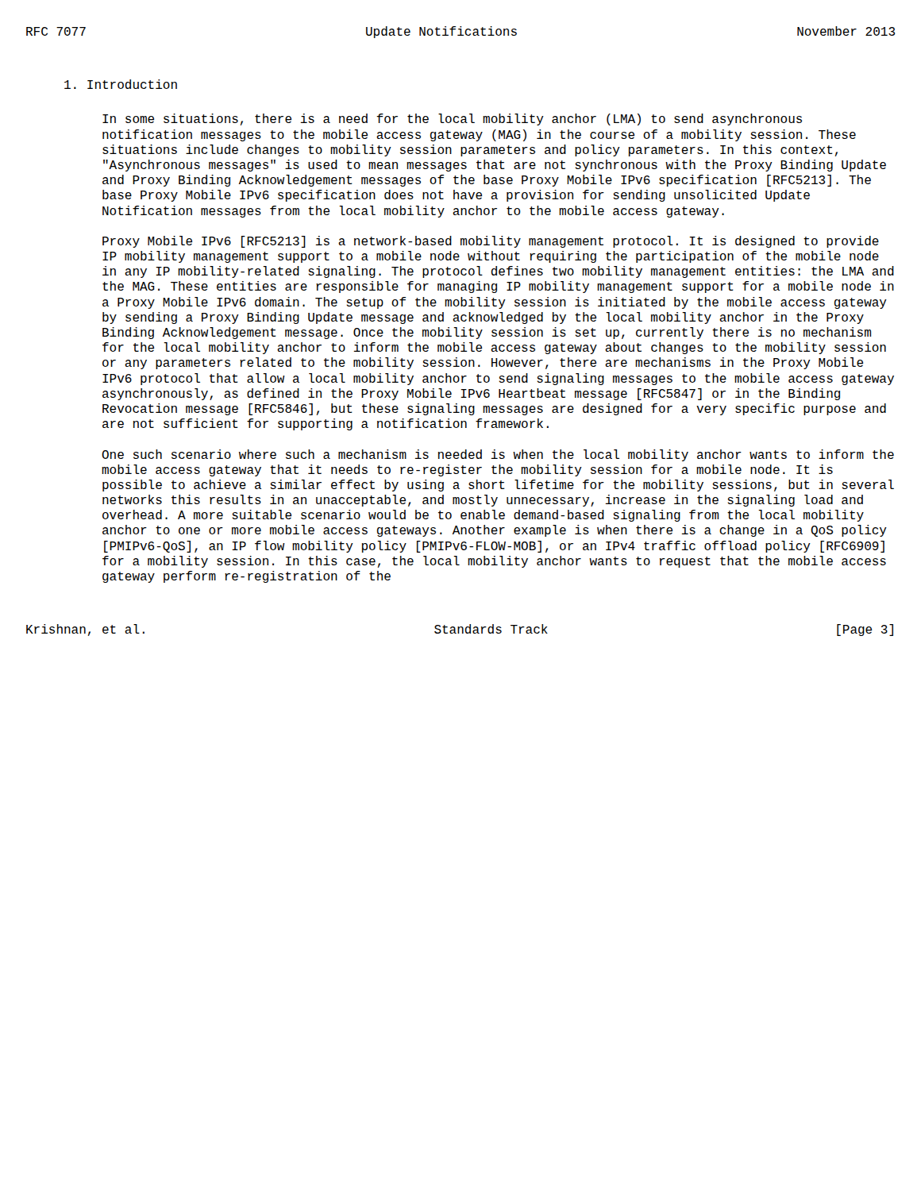RFC 7077 Update Notifications November 2013
1. Introduction
In some situations, there is a need for the local mobility anchor (LMA) to send asynchronous notification messages to the mobile access gateway (MAG) in the course of a mobility session. These situations include changes to mobility session parameters and policy parameters. In this context, "Asynchronous messages" is used to mean messages that are not synchronous with the Proxy Binding Update and Proxy Binding Acknowledgement messages of the base Proxy Mobile IPv6 specification [RFC5213]. The base Proxy Mobile IPv6 specification does not have a provision for sending unsolicited Update Notification messages from the local mobility anchor to the mobile access gateway.
Proxy Mobile IPv6 [RFC5213] is a network-based mobility management protocol. It is designed to provide IP mobility management support to a mobile node without requiring the participation of the mobile node in any IP mobility-related signaling. The protocol defines two mobility management entities: the LMA and the MAG. These entities are responsible for managing IP mobility management support for a mobile node in a Proxy Mobile IPv6 domain. The setup of the mobility session is initiated by the mobile access gateway by sending a Proxy Binding Update message and acknowledged by the local mobility anchor in the Proxy Binding Acknowledgement message. Once the mobility session is set up, currently there is no mechanism for the local mobility anchor to inform the mobile access gateway about changes to the mobility session or any parameters related to the mobility session. However, there are mechanisms in the Proxy Mobile IPv6 protocol that allow a local mobility anchor to send signaling messages to the mobile access gateway asynchronously, as defined in the Proxy Mobile IPv6 Heartbeat message [RFC5847] or in the Binding Revocation message [RFC5846], but these signaling messages are designed for a very specific purpose and are not sufficient for supporting a notification framework.
One such scenario where such a mechanism is needed is when the local mobility anchor wants to inform the mobile access gateway that it needs to re-register the mobility session for a mobile node. It is possible to achieve a similar effect by using a short lifetime for the mobility sessions, but in several networks this results in an unacceptable, and mostly unnecessary, increase in the signaling load and overhead. A more suitable scenario would be to enable demand-based signaling from the local mobility anchor to one or more mobile access gateways. Another example is when there is a change in a QoS policy [PMIPv6-QoS], an IP flow mobility policy [PMIPv6-FLOW-MOB], or an IPv4 traffic offload policy [RFC6909] for a mobility session. In this case, the local mobility anchor wants to request that the mobile access gateway perform re-registration of the
Krishnan, et al. Standards Track [Page 3]